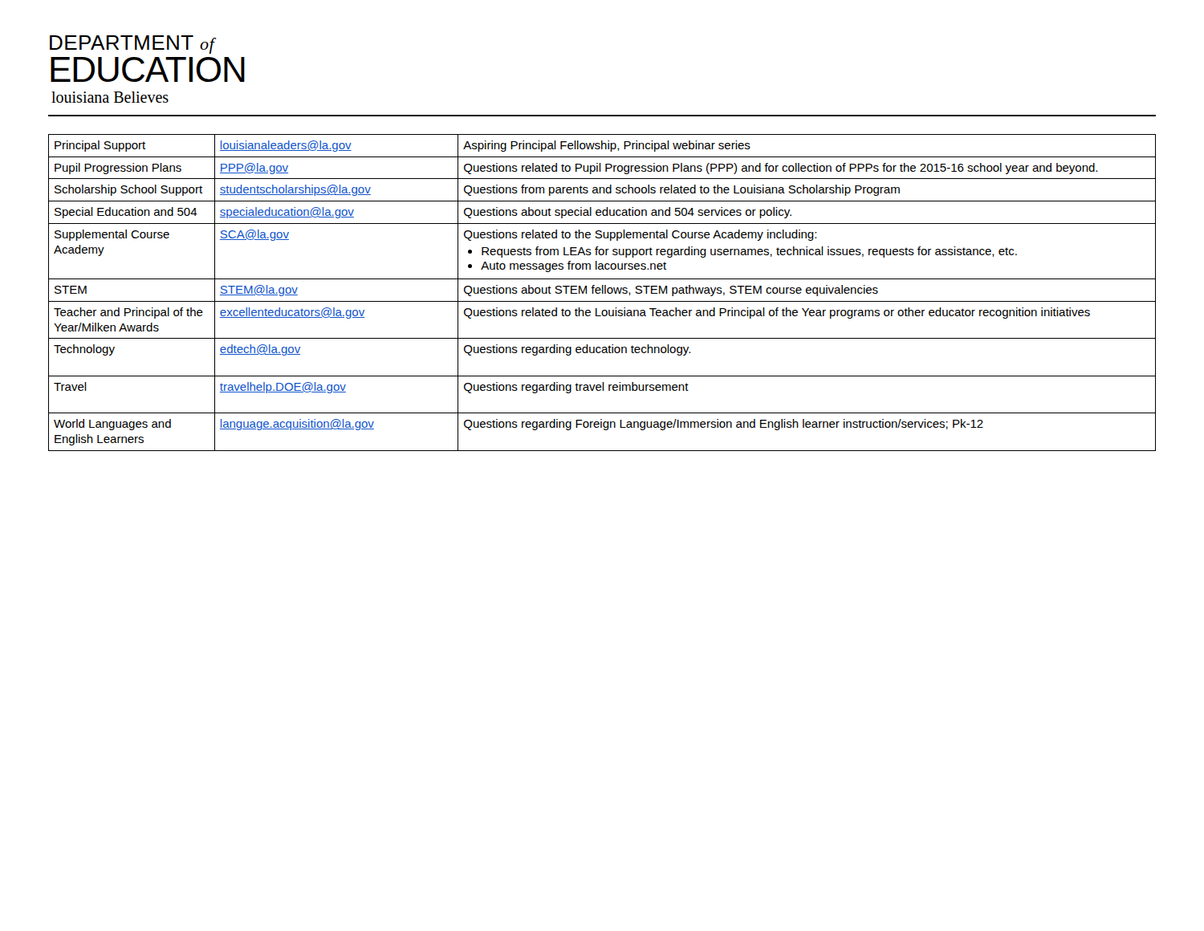DEPARTMENT of
EDUCATION
louisiana Believes
| Principal Support | louisianaleaders@la.gov | Aspiring Principal Fellowship, Principal webinar series |
| Pupil Progression Plans | PPP@la.gov | Questions related to Pupil Progression Plans (PPP) and for collection of PPPs for the 2015-16 school year and beyond. |
| Scholarship School Support | studentscholarships@la.gov | Questions from parents and schools related to the Louisiana Scholarship Program |
| Special Education and 504 | specialeducation@la.gov | Questions about special education and 504 services or policy. |
| Supplemental Course Academy | SCA@la.gov | Questions related to the Supplemental Course Academy including: Requests from LEAs for support regarding usernames, technical issues, requests for assistance, etc. Auto messages from lacourses.net |
| STEM | STEM@la.gov | Questions about STEM fellows, STEM pathways, STEM course equivalencies |
| Teacher and Principal of the Year/Milken Awards | excellenteducators@la.gov | Questions related to the Louisiana Teacher and Principal of the Year programs or other educator recognition initiatives |
| Technology | edtech@la.gov | Questions regarding education technology. |
| Travel | travelhelp.DOE@la.gov | Questions regarding travel reimbursement |
| World Languages and English Learners | language.acquisition@la.gov | Questions regarding Foreign Language/Immersion and English learner instruction/services; Pk-12 |